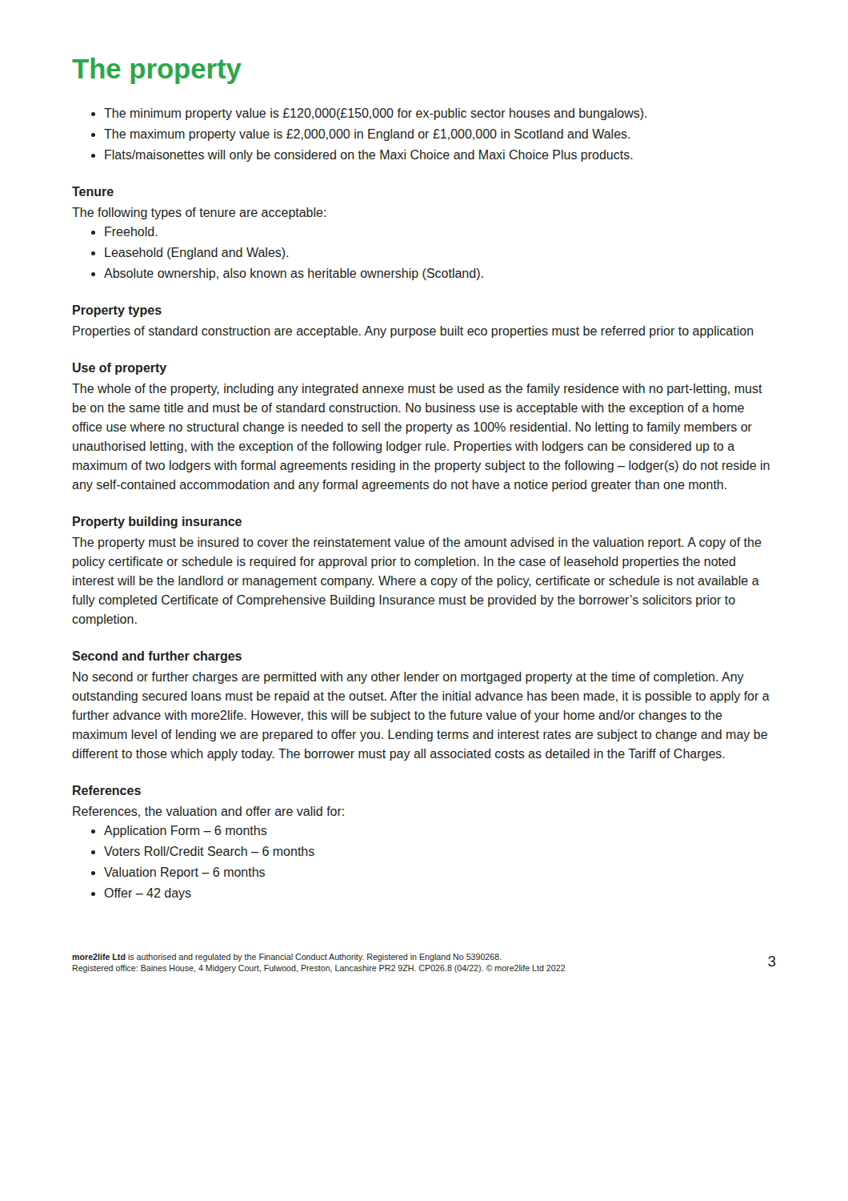The property
The minimum property value is £120,000(£150,000 for ex-public sector houses and bungalows).
The maximum property value is £2,000,000 in England or £1,000,000 in Scotland and Wales.
Flats/maisonettes will only be considered on the Maxi Choice and Maxi Choice Plus products.
Tenure
The following types of tenure are acceptable:
Freehold.
Leasehold (England and Wales).
Absolute ownership, also known as heritable ownership (Scotland).
Property types
Properties of standard construction are acceptable. Any purpose built eco properties must be referred prior to application
Use of property
The whole of the property, including any integrated annexe must be used as the family residence with no part-letting, must be on the same title and must be of standard construction. No business use is acceptable with the exception of a home office use where no structural change is needed to sell the property as 100% residential. No letting to family members or unauthorised letting, with the exception of the following lodger rule. Properties with lodgers can be considered up to a maximum of two lodgers with formal agreements residing in the property subject to the following – lodger(s) do not reside in any self-contained accommodation and any formal agreements do not have a notice period greater than one month.
Property building insurance
The property must be insured to cover the reinstatement value of the amount advised in the valuation report. A copy of the policy certificate or schedule is required for approval prior to completion. In the case of leasehold properties the noted interest will be the landlord or management company. Where a copy of the policy, certificate or schedule is not available a fully completed Certificate of Comprehensive Building Insurance must be provided by the borrower’s solicitors prior to completion.
Second and further charges
No second or further charges are permitted with any other lender on mortgaged property at the time of completion. Any outstanding secured loans must be repaid at the outset. After the initial advance has been made, it is possible to apply for a further advance with more2life. However, this will be subject to the future value of your home and/or changes to the maximum level of lending we are prepared to offer you. Lending terms and interest rates are subject to change and may be different to those which apply today. The borrower must pay all associated costs as detailed in the Tariff of Charges.
References
References, the valuation and offer are valid for:
Application Form – 6 months
Voters Roll/Credit Search – 6 months
Valuation Report – 6 months
Offer – 42 days
3 more2life Ltd is authorised and regulated by the Financial Conduct Authority. Registered in England No 5390268.
Registered office: Baines House, 4 Midgery Court, Fulwood, Preston, Lancashire PR2 9ZH. CP026.8 (04/22). © more2life Ltd 2022